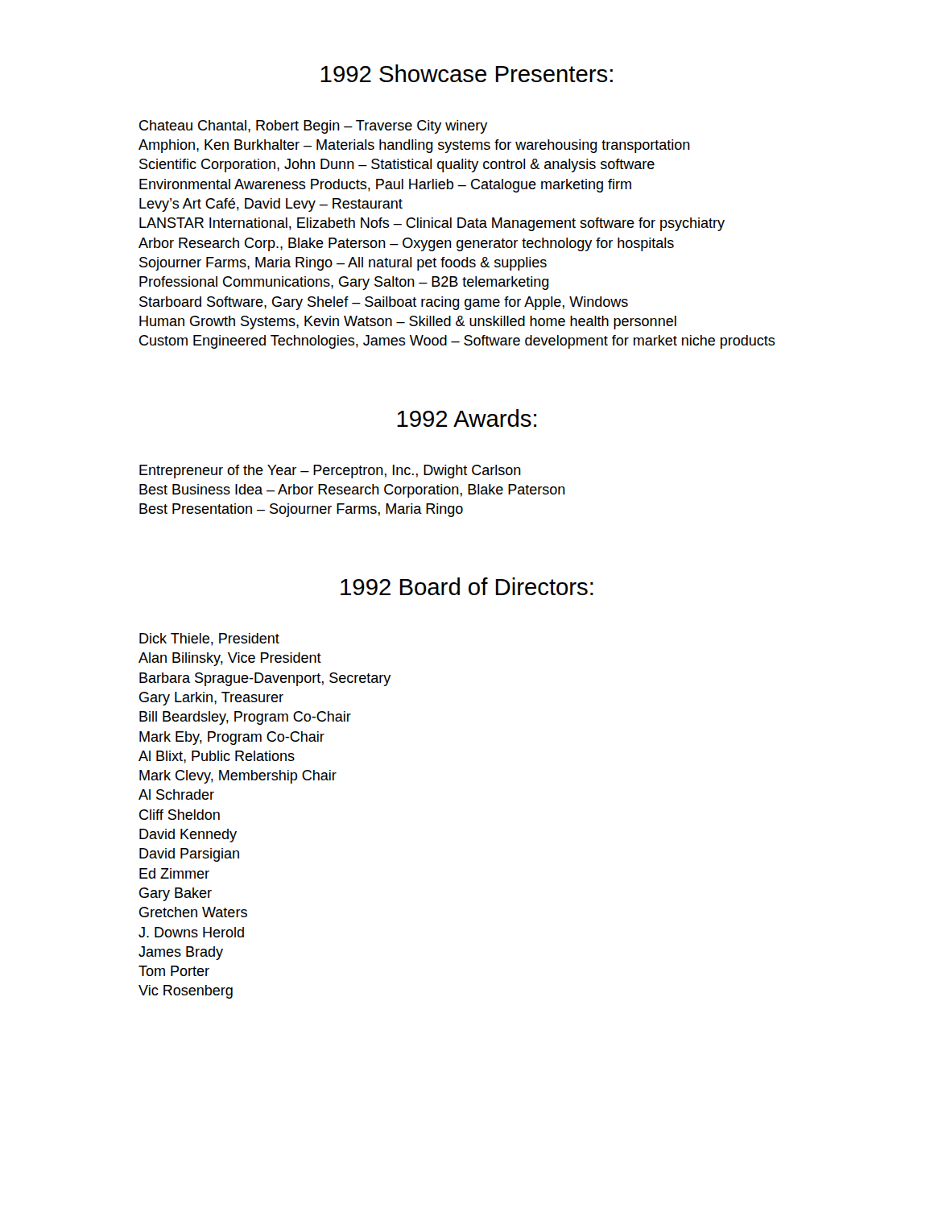1992 Showcase Presenters:
Chateau Chantal, Robert Begin – Traverse City winery
Amphion, Ken Burkhalter – Materials handling systems for warehousing transportation
Scientific Corporation, John Dunn – Statistical quality control & analysis software
Environmental Awareness Products, Paul Harlieb – Catalogue marketing firm
Levy’s Art Café, David Levy – Restaurant
LANSTAR International, Elizabeth Nofs – Clinical Data Management software for psychiatry
Arbor Research Corp., Blake Paterson – Oxygen generator technology for hospitals
Sojourner Farms, Maria Ringo – All natural pet foods & supplies
Professional Communications, Gary Salton – B2B telemarketing
Starboard Software, Gary Shelef – Sailboat racing game for Apple, Windows
Human Growth Systems, Kevin Watson – Skilled & unskilled home health personnel
Custom Engineered Technologies, James Wood – Software development for market niche products
1992 Awards:
Entrepreneur of the Year – Perceptron, Inc., Dwight Carlson
Best Business Idea – Arbor Research Corporation, Blake Paterson
Best Presentation – Sojourner Farms, Maria Ringo
1992 Board of Directors:
Dick Thiele, President
Alan Bilinsky, Vice President
Barbara Sprague-Davenport, Secretary
Gary Larkin, Treasurer
Bill Beardsley, Program Co-Chair
Mark Eby, Program Co-Chair
Al Blixt, Public Relations
Mark Clevy, Membership Chair
Al Schrader
Cliff Sheldon
David Kennedy
David Parsigian
Ed Zimmer
Gary Baker
Gretchen Waters
J. Downs Herold
James Brady
Tom Porter
Vic Rosenberg